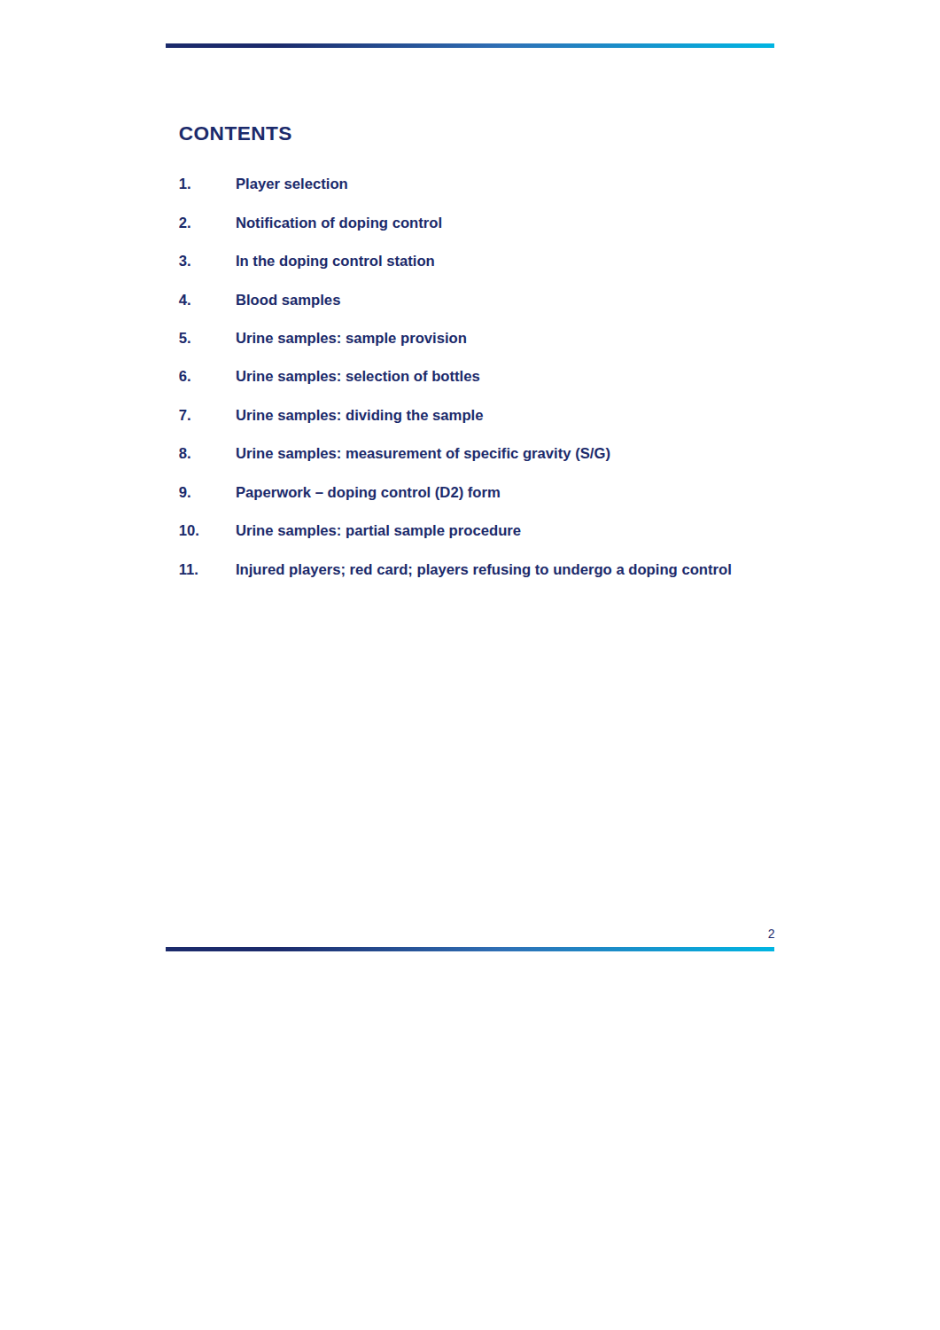CONTENTS
1. Player selection
2. Notification of doping control
3. In the doping control station
4. Blood samples
5. Urine samples: sample provision
6. Urine samples: selection of bottles
7. Urine samples: dividing the sample
8. Urine samples: measurement of specific gravity (S/G)
9. Paperwork – doping control (D2) form
10. Urine samples: partial sample procedure
11. Injured players; red card; players refusing to undergo a doping control
2